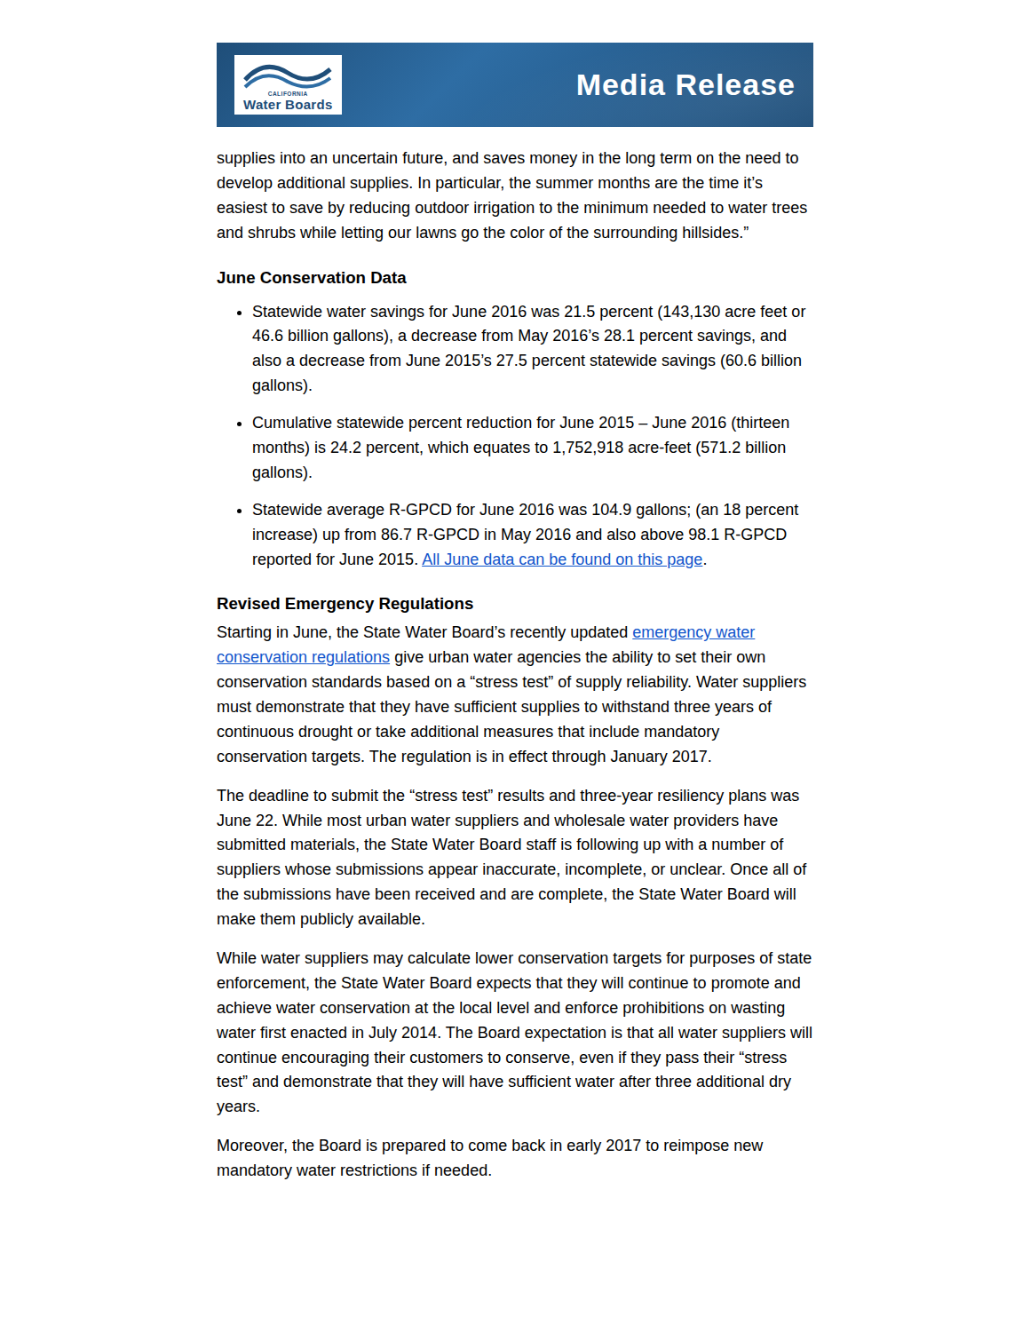CALIFORNIA
Water Boards
Media Release
supplies into an uncertain future, and saves money in the long term on the need to develop additional supplies. In particular, the summer months are the time it’s easiest to save by reducing outdoor irrigation to the minimum needed to water trees and shrubs while letting our lawns go the color of the surrounding hillsides.”
June Conservation Data
Statewide water savings for June 2016 was 21.5 percent (143,130 acre feet or 46.6 billion gallons), a decrease from May 2016’s 28.1 percent savings, and also a decrease from June 2015’s 27.5 percent statewide savings (60.6 billion gallons).
Cumulative statewide percent reduction for June 2015 – June 2016 (thirteen months) is 24.2 percent, which equates to 1,752,918 acre-feet (571.2 billion gallons).
Statewide average R-GPCD for June 2016 was 104.9 gallons; (an 18 percent increase) up from 86.7 R-GPCD in May 2016 and also above 98.1 R-GPCD reported for June 2015. All June data can be found on this page.
Revised Emergency Regulations
Starting in June, the State Water Board’s recently updated emergency water conservation regulations give urban water agencies the ability to set their own conservation standards based on a “stress test” of supply reliability. Water suppliers must demonstrate that they have sufficient supplies to withstand three years of continuous drought or take additional measures that include mandatory conservation targets. The regulation is in effect through January 2017.
The deadline to submit the “stress test” results and three-year resiliency plans was June 22. While most urban water suppliers and wholesale water providers have submitted materials, the State Water Board staff is following up with a number of suppliers whose submissions appear inaccurate, incomplete, or unclear. Once all of the submissions have been received and are complete, the State Water Board will make them publicly available.
While water suppliers may calculate lower conservation targets for purposes of state enforcement, the State Water Board expects that they will continue to promote and achieve water conservation at the local level and enforce prohibitions on wasting water first enacted in July 2014. The Board expectation is that all water suppliers will continue encouraging their customers to conserve, even if they pass their “stress test” and demonstrate that they will have sufficient water after three additional dry years.
Moreover, the Board is prepared to come back in early 2017 to reimpose new mandatory water restrictions if needed.